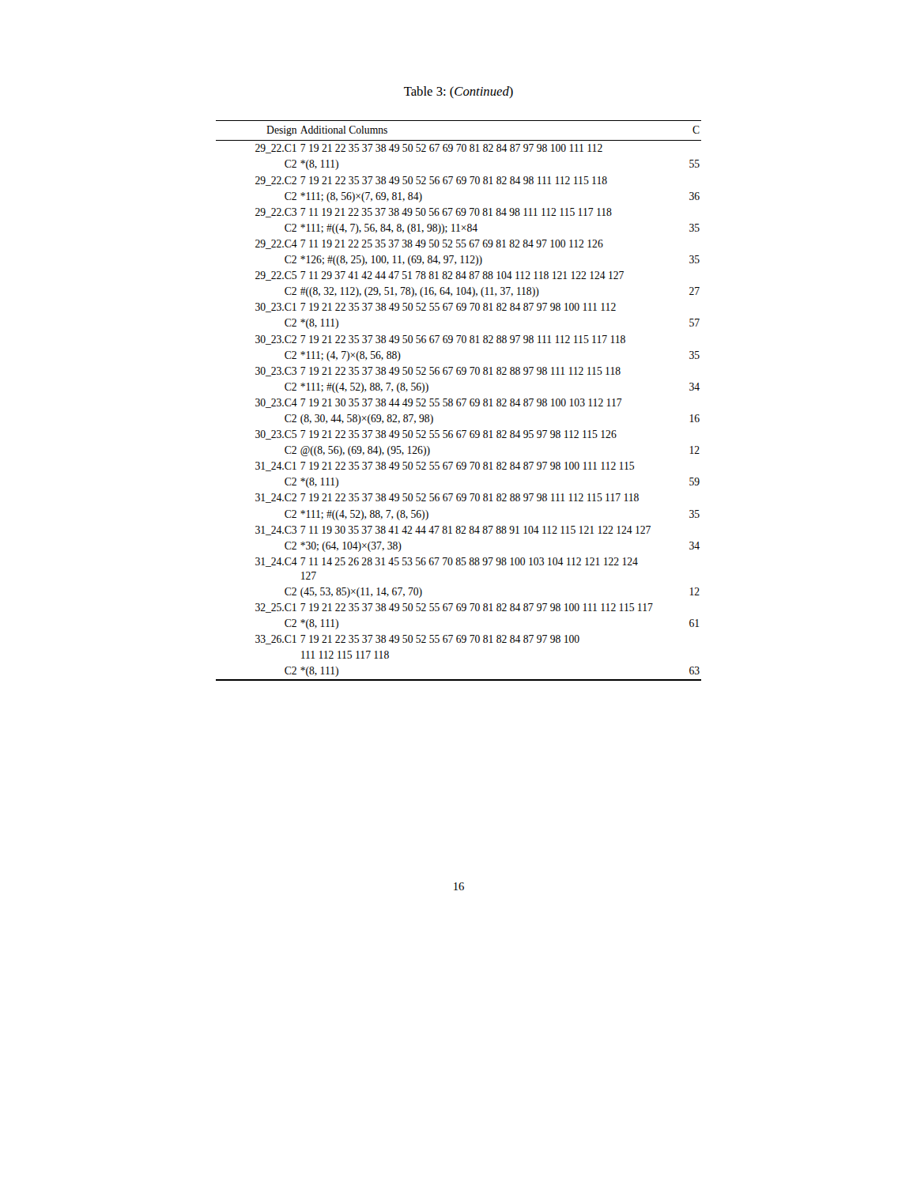Table 3: (Continued)
| Design | Additional Columns | C |
| 29_22.C1 | 7 19 21 22 35 37 38 49 50 52 67 69 70 81 82 84 87 97 98 100 111 112 | |
| C2 | *(8, 111) | 55 |
| 29_22.C2 | 7 19 21 22 35 37 38 49 50 52 56 67 69 70 81 82 84 98 111 112 115 118 | |
| C2 | *111; (8, 56)×(7, 69, 81, 84) | 36 |
| 29_22.C3 | 7 11 19 21 22 35 37 38 49 50 56 67 69 70 81 84 98 111 112 115 117 118 | |
| C2 | *111; #((4, 7), 56, 84, 8, (81, 98)); 11×84 | 35 |
| 29_22.C4 | 7 11 19 21 22 25 35 37 38 49 50 52 55 67 69 81 82 84 97 100 112 126 | |
| C2 | *126; #((8, 25), 100, 11, (69, 84, 97, 112)) | 35 |
| 29_22.C5 | 7 11 29 37 41 42 44 47 51 78 81 82 84 87 88 104 112 118 121 122 124 127 | |
| C2 | #((8, 32, 112), (29, 51, 78), (16, 64, 104), (11, 37, 118)) | 27 |
| 30_23.C1 | 7 19 21 22 35 37 38 49 50 52 55 67 69 70 81 82 84 87 97 98 100 111 112 | |
| C2 | *(8, 111) | 57 |
| 30_23.C2 | 7 19 21 22 35 37 38 49 50 56 67 69 70 81 82 88 97 98 111 112 115 117 118 | |
| C2 | *111; (4, 7)×(8, 56, 88) | 35 |
| 30_23.C3 | 7 19 21 22 35 37 38 49 50 52 56 67 69 70 81 82 88 97 98 111 112 115 118 | |
| C2 | *111; #((4, 52), 88, 7, (8, 56)) | 34 |
| 30_23.C4 | 7 19 21 30 35 37 38 44 49 52 55 58 67 69 81 82 84 87 98 100 103 112 117 | |
| C2 | (8, 30, 44, 58)×(69, 82, 87, 98) | 16 |
| 30_23.C5 | 7 19 21 22 35 37 38 49 50 52 55 56 67 69 81 82 84 95 97 98 112 115 126 | |
| C2 | @((8, 56), (69, 84), (95, 126)) | 12 |
| 31_24.C1 | 7 19 21 22 35 37 38 49 50 52 55 67 69 70 81 82 84 87 97 98 100 111 112 115 | |
| C2 | *(8, 111) | 59 |
| 31_24.C2 | 7 19 21 22 35 37 38 49 50 52 56 67 69 70 81 82 88 97 98 111 112 115 117 118 | |
| C2 | *111; #((4, 52), 88, 7, (8, 56)) | 35 |
| 31_24.C3 | 7 11 19 30 35 37 38 41 42 44 47 81 82 84 87 88 91 104 112 115 121 122 124 127 | |
| C2 | *30; (64, 104)×(37, 38) | 34 |
| 31_24.C4 | 7 11 14 25 26 28 31 45 53 56 67 70 85 88 97 98 100 103 104 112 121 122 124 127 | |
| C2 | (45, 53, 85)×(11, 14, 67, 70) | 12 |
| 32_25.C1 | 7 19 21 22 35 37 38 49 50 52 55 67 69 70 81 82 84 87 97 98 100 111 112 115 117 | |
| C2 | *(8, 111) | 61 |
| 33_26.C1 | 7 19 21 22 35 37 38 49 50 52 55 67 69 70 81 82 84 87 97 98 100 | |
| | 111 112 115 117 118 | |
| C2 | *(8, 111) | 63 |
16